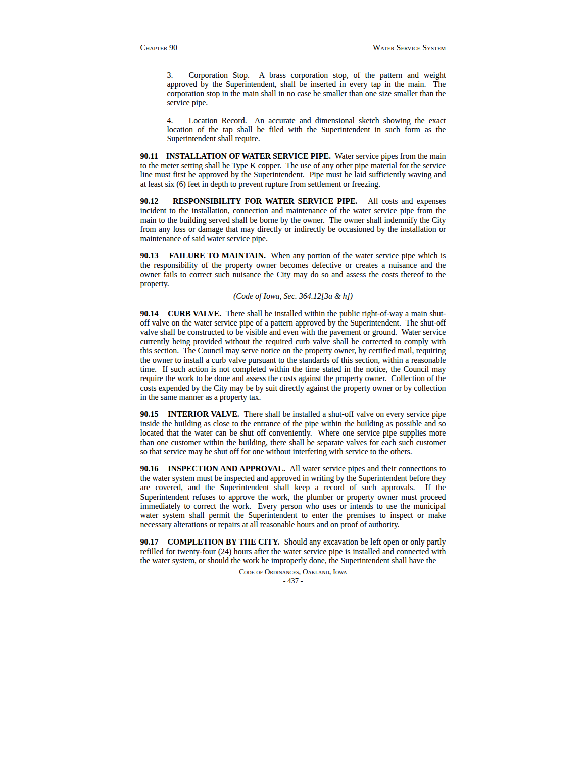Chapter 90
Water Service System
3. Corporation Stop. A brass corporation stop, of the pattern and weight approved by the Superintendent, shall be inserted in every tap in the main. The corporation stop in the main shall in no case be smaller than one size smaller than the service pipe.
4. Location Record. An accurate and dimensional sketch showing the exact location of the tap shall be filed with the Superintendent in such form as the Superintendent shall require.
90.11 INSTALLATION OF WATER SERVICE PIPE. Water service pipes from the main to the meter setting shall be Type K copper. The use of any other pipe material for the service line must first be approved by the Superintendent. Pipe must be laid sufficiently waving and at least six (6) feet in depth to prevent rupture from settlement or freezing.
90.12 RESPONSIBILITY FOR WATER SERVICE PIPE. All costs and expenses incident to the installation, connection and maintenance of the water service pipe from the main to the building served shall be borne by the owner. The owner shall indemnify the City from any loss or damage that may directly or indirectly be occasioned by the installation or maintenance of said water service pipe.
90.13 FAILURE TO MAINTAIN. When any portion of the water service pipe which is the responsibility of the property owner becomes defective or creates a nuisance and the owner fails to correct such nuisance the City may do so and assess the costs thereof to the property.
(Code of Iowa, Sec. 364.12[3a & h])
90.14 CURB VALVE. There shall be installed within the public right-of-way a main shut-off valve on the water service pipe of a pattern approved by the Superintendent. The shut-off valve shall be constructed to be visible and even with the pavement or ground. Water service currently being provided without the required curb valve shall be corrected to comply with this section. The Council may serve notice on the property owner, by certified mail, requiring the owner to install a curb valve pursuant to the standards of this section, within a reasonable time. If such action is not completed within the time stated in the notice, the Council may require the work to be done and assess the costs against the property owner. Collection of the costs expended by the City may be by suit directly against the property owner or by collection in the same manner as a property tax.
90.15 INTERIOR VALVE. There shall be installed a shut-off valve on every service pipe inside the building as close to the entrance of the pipe within the building as possible and so located that the water can be shut off conveniently. Where one service pipe supplies more than one customer within the building, there shall be separate valves for each such customer so that service may be shut off for one without interfering with service to the others.
90.16 INSPECTION AND APPROVAL. All water service pipes and their connections to the water system must be inspected and approved in writing by the Superintendent before they are covered, and the Superintendent shall keep a record of such approvals. If the Superintendent refuses to approve the work, the plumber or property owner must proceed immediately to correct the work. Every person who uses or intends to use the municipal water system shall permit the Superintendent to enter the premises to inspect or make necessary alterations or repairs at all reasonable hours and on proof of authority.
90.17 COMPLETION BY THE CITY. Should any excavation be left open or only partly refilled for twenty-four (24) hours after the water service pipe is installed and connected with the water system, or should the work be improperly done, the Superintendent shall have the
Code of Ordinances, Oakland, Iowa
- 437 -